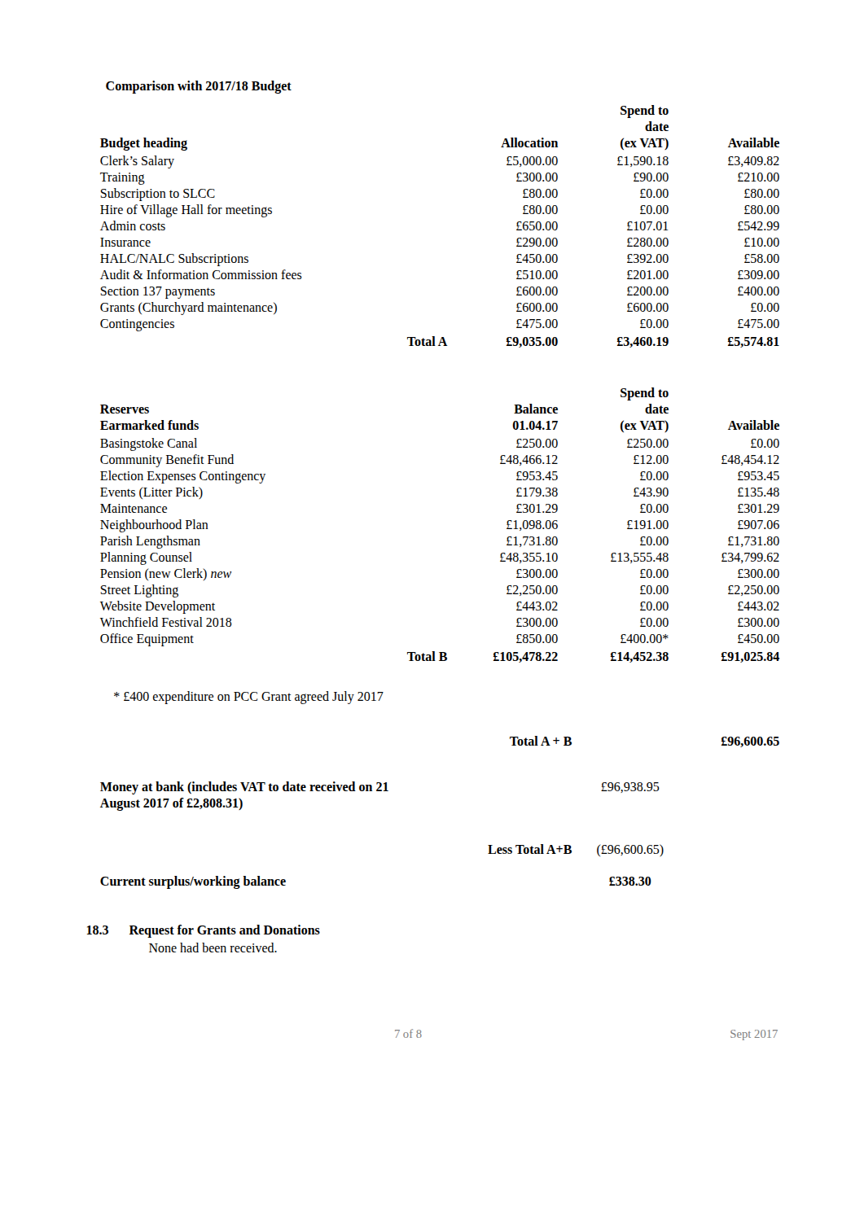Comparison with 2017/18 Budget
| Budget heading | | Allocation | Spend to date (ex VAT) | Available |
| --- | --- | --- | --- | --- |
| Clerk’s Salary | | £5,000.00 | £1,590.18 | £3,409.82 |
| Training | | £300.00 | £90.00 | £210.00 |
| Subscription to SLCC | | £80.00 | £0.00 | £80.00 |
| Hire of Village Hall for meetings | | £80.00 | £0.00 | £80.00 |
| Admin costs | | £650.00 | £107.01 | £542.99 |
| Insurance | | £290.00 | £280.00 | £10.00 |
| HALC/NALC Subscriptions | | £450.00 | £392.00 | £58.00 |
| Audit & Information Commission fees | | £510.00 | £201.00 | £309.00 |
| Section 137 payments | | £600.00 | £200.00 | £400.00 |
| Grants (Churchyard maintenance) | | £600.00 | £600.00 | £0.00 |
| Contingencies | | £475.00 | £0.00 | £475.00 |
| | Total A | £9,035.00 | £3,460.19 | £5,574.81 |
| Reserves Earmarked funds | | Balance 01.04.17 | Spend to date (ex VAT) | Available |
| --- | --- | --- | --- | --- |
| Basingstoke Canal | | £250.00 | £250.00 | £0.00 |
| Community Benefit Fund | | £48,466.12 | £12.00 | £48,454.12 |
| Election Expenses Contingency | | £953.45 | £0.00 | £953.45 |
| Events (Litter Pick) | | £179.38 | £43.90 | £135.48 |
| Maintenance | | £301.29 | £0.00 | £301.29 |
| Neighbourhood Plan | | £1,098.06 | £191.00 | £907.06 |
| Parish Lengthsman | | £1,731.80 | £0.00 | £1,731.80 |
| Planning Counsel | | £48,355.10 | £13,555.48 | £34,799.62 |
| Pension (new Clerk) new | | £300.00 | £0.00 | £300.00 |
| Street Lighting | | £2,250.00 | £0.00 | £2,250.00 |
| Website Development | | £443.02 | £0.00 | £443.02 |
| Winchfield Festival 2018 | | £300.00 | £0.00 | £300.00 |
| Office Equipment | | £850.00 | £400.00* | £450.00 |
| | Total B | £105,478.22 | £14,452.38 | £91,025.84 |
* £400 expenditure on PCC Grant agreed July 2017
| | Total A + B | | £96,600.65 |
| Money at bank (includes VAT to date received on 21 August 2017 of £2,808.31) | | £96,938.95 | |
| | Less Total A+B | (£96,600.65) | |
| Current surplus/working balance | | £338.30 | |
18.3
Request for Grants and Donations
None had been received.
7 of 8
Sept 2017